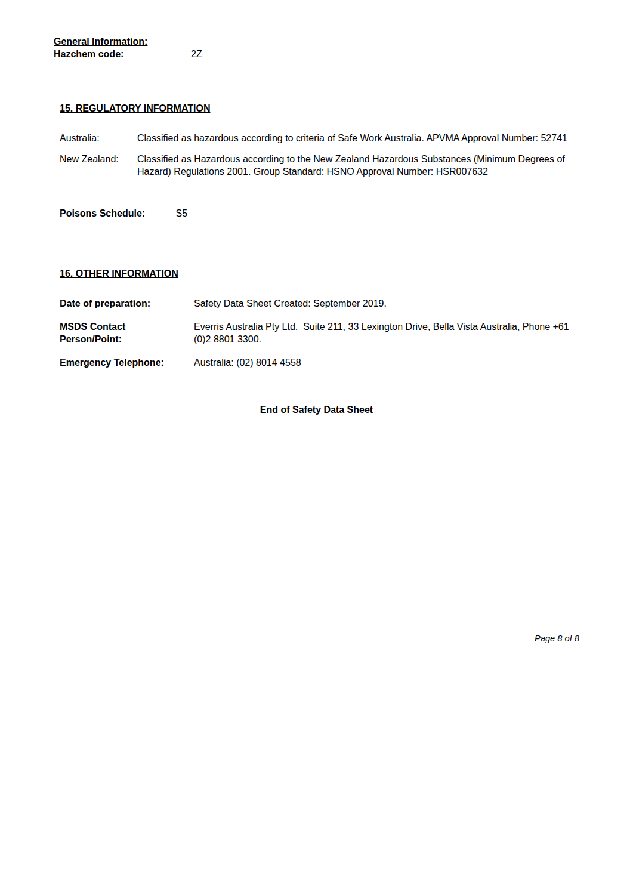General Information:
Hazchem code: 2Z
15. REGULATORY INFORMATION
| Australia: | Classified as hazardous according to criteria of Safe Work Australia. APVMA Approval Number: 52741 |
| New Zealand: | Classified as Hazardous according to the New Zealand Hazardous Substances (Minimum Degrees of Hazard) Regulations 2001. Group Standard: HSNO Approval Number: HSR007632 |
Poisons Schedule: S5
16. OTHER INFORMATION
| Date of preparation: | Safety Data Sheet Created: September 2019. |
| MSDS Contact Person/Point: | Everris Australia Pty Ltd. Suite 211, 33 Lexington Drive, Bella Vista Australia, Phone +61 (0)2 8801 3300. |
| Emergency Telephone: | Australia: (02) 8014 4558 |
End of Safety Data Sheet
Page 8 of 8